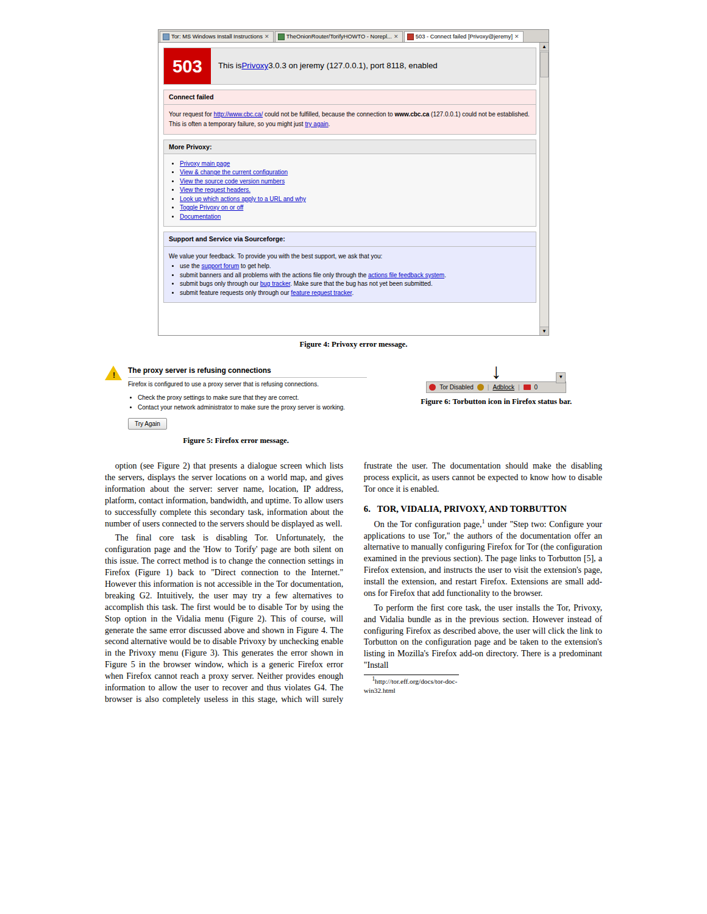Tor: MS Windows Install Instructions✕
TheOnionRouter/TorifyHOWTO - Norepl...✕
503 - Connect failed [Privoxy@jeremy]✕
▲
▼
503
This is Privoxy 3.0.3 on jeremy (127.0.0.1), port 8118, enabled
Connect failed
Your request for http://www.cbc.ca/ could not be fulfilled, because the connection to www.cbc.ca (127.0.0.1) could not be established.
This is often a temporary failure, so you might just try again.
More Privoxy:
Privoxy main page
View & change the current configuration
View the source code version numbers
View the request headers.
Look up which actions apply to a URL and why
Toggle Privoxy on or off
Documentation
Support and Service via Sourceforge:
We value your feedback. To provide you with the best support, we ask that you:
use the support forum to get help.
submit banners and all problems with the actions file only through the actions file feedback system.
submit bugs only through our bug tracker. Make sure that the bug has not yet been submitted.
submit feature requests only through our feature request tracker.
Figure 4: Privoxy error message.
!
The proxy server is refusing connections
Firefox is configured to use a proxy server that is refusing connections.
Check the proxy settings to make sure that they are correct.
Contact your network administrator to make sure the proxy server is working.
Try Again
Figure 5: Firefox error message.
↓
▼
Tor Disabled | Adblock | 0
Figure 6: Torbutton icon in Firefox status bar.
option (see Figure 2) that presents a dialogue screen which lists the servers, displays the server locations on a world map, and gives information about the server: server name, location, IP address, platform, contact information, bandwidth, and uptime. To allow users to successfully complete this secondary task, information about the number of users connected to the servers should be displayed as well.
The final core task is disabling Tor. Unfortunately, the configuration page and the 'How to Torify' page are both silent on this issue. The correct method is to change the connection settings in Firefox (Figure 1) back to "Direct connection to the Internet." However this information is not accessible in the Tor documentation, breaking G2. Intuitively, the user may try a few alternatives to accomplish this task. The first would be to disable Tor by using the Stop option in the Vidalia menu (Figure 2). This of course, will generate the same error discussed above and shown in Figure 4. The second alternative would be to disable Privoxy by unchecking enable in the Privoxy menu (Figure 3). This generates the error shown in Figure 5 in the browser window, which is a generic Firefox error when Firefox cannot reach a proxy server. Neither provides enough information to allow the user to recover and thus violates G4. The browser is also completely useless in this stage, which will surely frustrate the user. The documentation should make the disabling process explicit, as users cannot be expected to know how to disable Tor once it is enabled.
6. TOR, VIDALIA, PRIVOXY, AND TORBUTTON
On the Tor configuration page,1 under "Step two: Configure your applications to use Tor," the authors of the documentation offer an alternative to manually configuring Firefox for Tor (the configuration examined in the previous section). The page links to Torbutton [5], a Firefox extension, and instructs the user to visit the extension's page, install the extension, and restart Firefox. Extensions are small add-ons for Firefox that add functionality to the browser.
To perform the first core task, the user installs the Tor, Privoxy, and Vidalia bundle as in the previous section. However instead of configuring Firefox as described above, the user will click the link to Torbutton on the configuration page and be taken to the extension's listing in Mozilla's Firefox add-on directory. There is a predominant "Install
1http://tor.eff.org/docs/tor-doc-win32.html